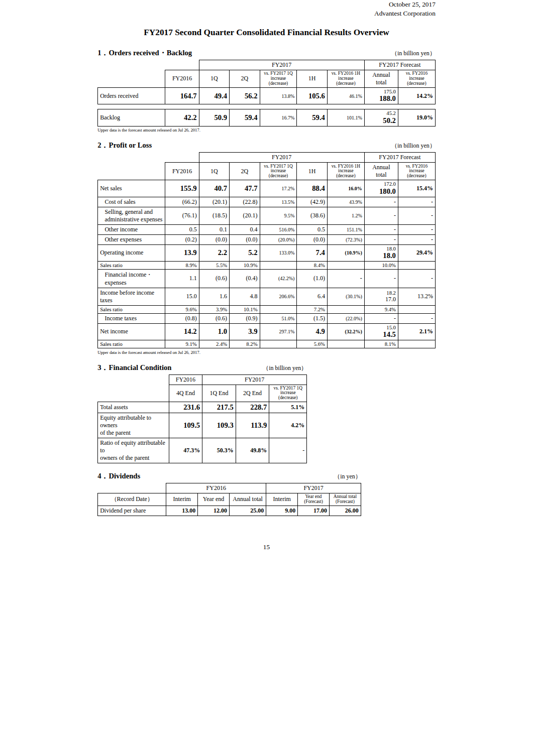October 25, 2017
Advantest Corporation
FY2017 Second Quarter Consolidated Financial Results Overview
1．Orders received・Backlog
（in billion yen）
| | | FY2017 | FY2017 Forecast |
| | FY2016 | 1Q | 2Q | vs. FY2017 1Q increase (decrease) | 1H | vs. FY2016 1H increase (decrease) | Annual total | vs. FY2016 increase (decrease) |
| Orders received | 164.7 | 49.4 | 56.2 | 13.8% | 105.6 | 46.1% | 175.0 188.0 | 14.2% |
| Backlog | 42.2 | 50.9 | 59.4 | 16.7% | 59.4 | 101.1% | 45.2 50.2 | 19.0% |
Upper data is the forecast amount released on Jul 26, 2017.
2．Profit or Loss
（in billion yen）
| | | FY2017 | FY2017 Forecast |
| | FY2016 | 1Q | 2Q | vs. FY2017 1Q increase (decrease) | 1H | vs. FY2016 1H increase (decrease) | Annual total | vs. FY2016 increase (decrease) |
| Net sales | 155.9 | 40.7 | 47.7 | 17.2% | 88.4 | 16.0% | 172.0 180.0 | 15.4% |
| Cost of sales | (66.2) | (20.1) | (22.8) | 13.5% | (42.9) | 43.9% | - | - |
| Selling, general and administrative expenses | (76.1) | (18.5) | (20.1) | 9.5% | (38.6) | 1.2% | - | - |
| Other income | 0.5 | 0.1 | 0.4 | 516.0% | 0.5 | 151.1% | - | - |
| Other expenses | (0.2) | (0.0) | (0.0) | (20.0%) | (0.0) | (72.3%) | - | - |
| Operating income | 13.9 | 2.2 | 5.2 | 133.0% | 7.4 | (10.9%) | 18.0 18.0 | 29.4% |
| Sales ratio | 8.9% | 5.5% | 10.9% | | 8.4% | | 10.0% | |
| Financial income・expenses | 1.1 | (0.6) | (0.4) | (42.2%) | (1.0) | - | - | - |
| Income before income taxes | 15.0 | 1.6 | 4.8 | 206.6% | 6.4 | (30.1%) | 18.2 17.0 | 13.2% |
| Sales ratio | 9.6% | 3.9% | 10.1% | | 7.2% | | 9.4% | |
| Income taxes | (0.8) | (0.6) | (0.9) | 51.0% | (1.5) | (22.0%) | - | - |
| Net income | 14.2 | 1.0 | 3.9 | 297.1% | 4.9 | (32.2%) | 15.0 14.5 | 2.1% |
| Sales ratio | 9.1% | 2.4% | 8.2% | | 5.6% | | 8.1% | |
Upper data is the forecast amount released on Jul 26, 2017.
3．Financial Condition
（in billion yen）
| | FY2016 | FY2017 |
| | 4Q End | 1Q End | 2Q End | vs. FY2017 1Q increase (decrease) |
| Total assets | 231.6 | 217.5 | 228.7 | 5.1% |
| Equity attributable to owners of the parent | 109.5 | 109.3 | 113.9 | 4.2% |
| Ratio of equity attributable to owners of the parent | 47.3% | 50.3% | 49.8% | - |
4．Dividends
（in yen）
| | FY2016 | FY2017 |
| （Record Date） | Interim | Year end | Annual total | Interim | Year end (Forecast) | Annual total (Forecast) |
| Dividend per share | 13.00 | 12.00 | 25.00 | 9.00 | 17.00 | 26.00 |
15